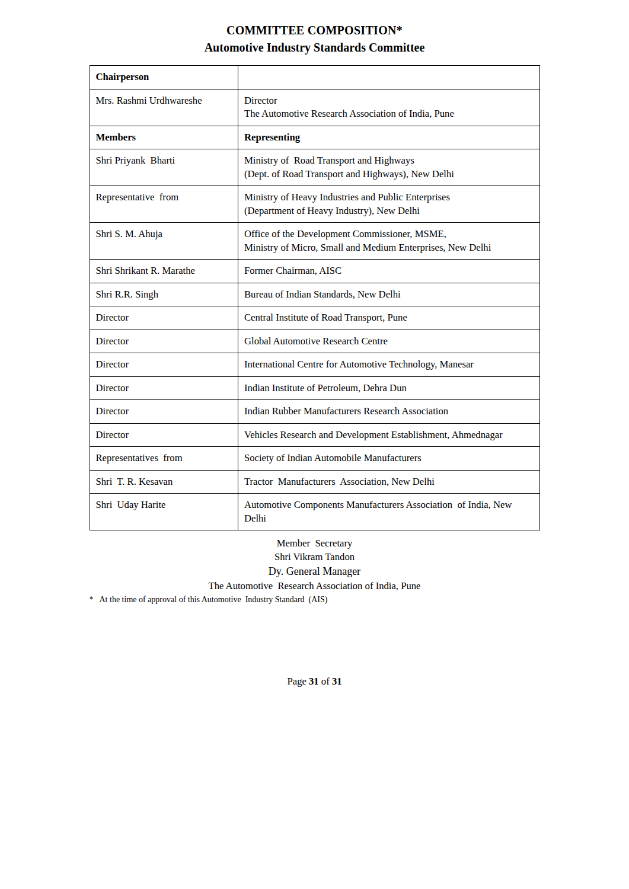COMMITTEE COMPOSITION*
Automotive Industry Standards Committee
| Chairperson | |
| Mrs. Rashmi Urdhwareshe | Director The Automotive Research Association of India, Pune |
| Members | Representing |
| Shri Priyank Bharti | Ministry of Road Transport and Highways (Dept. of Road Transport and Highways), New Delhi |
| Representative from | Ministry of Heavy Industries and Public Enterprises (Department of Heavy Industry), New Delhi |
| Shri S. M. Ahuja | Office of the Development Commissioner, MSME, Ministry of Micro, Small and Medium Enterprises, New Delhi |
| Shri Shrikant R. Marathe | Former Chairman, AISC |
| Shri R.R. Singh | Bureau of Indian Standards, New Delhi |
| Director | Central Institute of Road Transport, Pune |
| Director | Global Automotive Research Centre |
| Director | International Centre for Automotive Technology, Manesar |
| Director | Indian Institute of Petroleum, Dehra Dun |
| Director | Indian Rubber Manufacturers Research Association |
| Director | Vehicles Research and Development Establishment, Ahmednagar |
| Representatives from | Society of Indian Automobile Manufacturers |
| Shri T. R. Kesavan | Tractor Manufacturers Association, New Delhi |
| Shri Uday Harite | Automotive Components Manufacturers Association of India, New Delhi |
Member Secretary Shri Vikram Tandon Dy. General Manager The Automotive Research Association of India, Pune
*At the time of approval of this Automotive Industry Standard (AIS)
Page 31 of 31